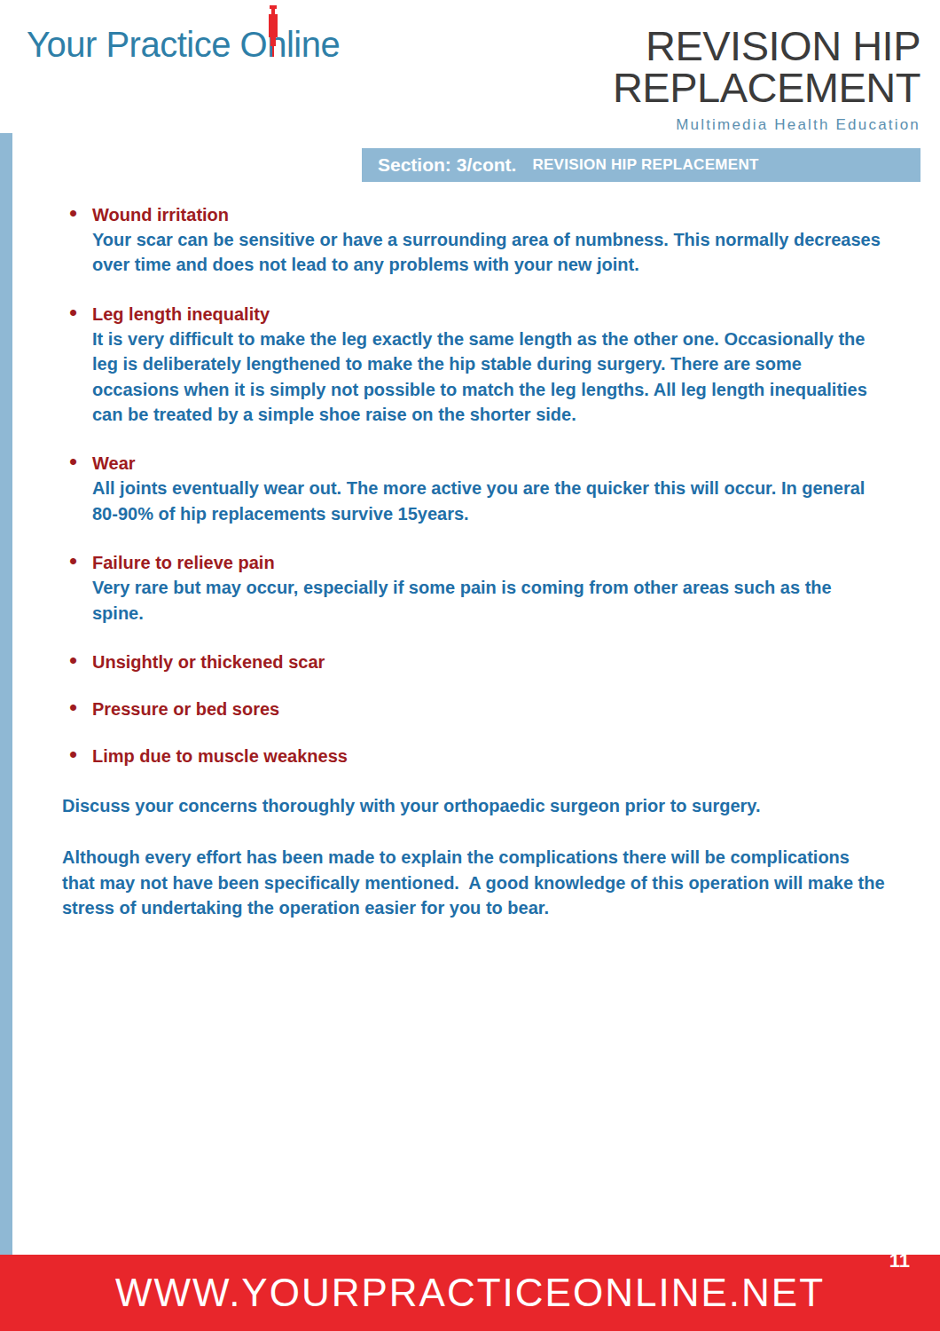Your Practice Online
REVISION HIP REPLACEMENT
Multimedia Health Education
Section: 3/cont. REVISION HIP REPLACEMENT
Wound irritation Your scar can be sensitive or have a surrounding area of numbness. This normally decreases over time and does not lead to any problems with your new joint.
Leg length inequality It is very difficult to make the leg exactly the same length as the other one. Occasionally the leg is deliberately lengthened to make the hip stable during surgery. There are some occasions when it is simply not possible to match the leg lengths. All leg length inequalities can be treated by a simple shoe raise on the shorter side.
Wear All joints eventually wear out. The more active you are the quicker this will occur. In general 80-90% of hip replacements survive 15years.
Failure to relieve pain Very rare but may occur, especially if some pain is coming from other areas such as the spine.
Unsightly or thickened scar
Pressure or bed sores
Limp due to muscle weakness
Discuss your concerns thoroughly with your orthopaedic surgeon prior to surgery.
Although every effort has been made to explain the complications there will be complications that may not have been specifically mentioned. A good knowledge of this operation will make the stress of undertaking the operation easier for you to bear.
www.yourpracticeonline.net 11